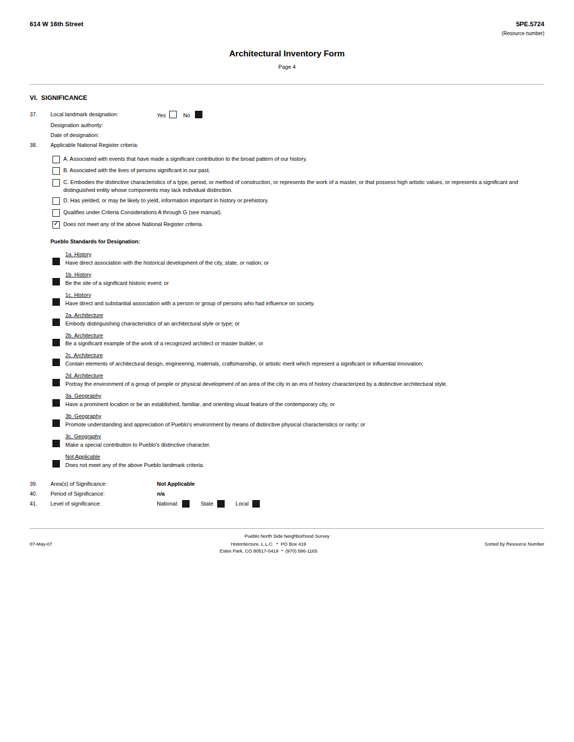614 W 16th Street
5PE.5724
(Resource number)
Architectural Inventory Form
Page 4
VI. SIGNIFICANCE
| 37. | Local landmark designation: | Yes No |
| | Designation authority: | |
| | Date of designation: | |
| 38. | Applicable National Register criteria: |
A. Associated with events that have made a significant contribution to the broad pattern of our history.
B. Associated with the lives of persons significant in our past.
C. Embodies the distinctive characteristics of a type, period, or method of construction, or represents the work of a master, or that possess high artistic values, or represents a significant and distinguished entity whose components may lack individual distinction.
D. Has yielded, or may be likely to yield, information important in history or prehistory.
Qualifies under Criteria Considerations A through G (see manual).
Does not meet any of the above National Register criteria.
Pueblo Standards for Designation:
1a. History
Have direct association with the historical development of the city, state, or nation; or
1b. History
Be the site of a significant historic event; or
1c. History
Have direct and substantial association with a person or group of persons who had influence on society.
2a. Architecture
Embody distinguishing characteristics of an architectural style or type; or
2b. Architecture
Be a significant example of the work of a recognized architect or master builder, or
2c. Architecture
Contain elements of architectural design, engineering, materials, craftsmanship, or artistic merit which represent a significant or influential innovation;
2d. Architecture
Portray the environment of a group of people or physical development of an area of the city in an era of history characterized by a distinctive architectural style.
3a. Geography
Have a prominent location or be an established, familiar, and orienting visual feature of the contemporary city, or
3b. Geography
Promote understanding and appreciation of Pueblo's environment by means of distinctive physical characteristics or rarity; or
3c. Geography
Make a special contribution to Pueblo's distinctive character.
Not Applicable
Does not meet any of the above Pueblo landmark criteria.
| 39. | Area(s) of Significance: | Not Applicable |
| 40. | Period of Significance: | n/a |
| 41. | Level of significance: | National: State Local |
Pueblo North Side Neighborhood Survey
07-May-07
Historitecture, L.L.C. * PO Box 419
Estes Park, CO 80517-0419 * (970) 586-1165
Sorted by Resource Number